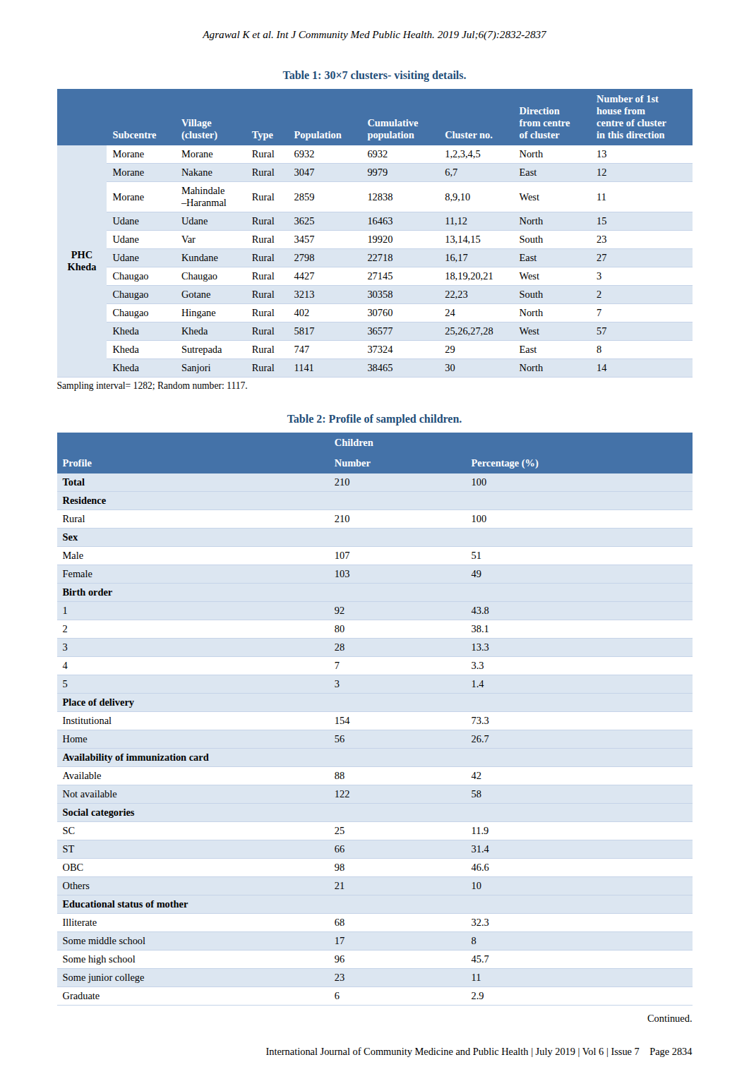Agrawal K et al. Int J Community Med Public Health. 2019 Jul;6(7):2832-2837
Table 1: 30×7 clusters- visiting details.
| | Subcentre | Village (cluster) | Type | Population | Cumulative population | Cluster no. | Direction from centre of cluster | Number of 1st house from centre of cluster in this direction |
| --- | --- | --- | --- | --- | --- | --- | --- | --- |
| PHC Kheda | Morane | Morane | Rural | 6932 | 6932 | 1,2,3,4,5 | North | 13 |
| Morane | Nakane | Rural | 3047 | 9979 | 6,7 | East | 12 |
| Morane | Mahindale –Haranmal | Rural | 2859 | 12838 | 8,9,10 | West | 11 |
| Udane | Udane | Rural | 3625 | 16463 | 11,12 | North | 15 |
| Udane | Var | Rural | 3457 | 19920 | 13,14,15 | South | 23 |
| Udane | Kundane | Rural | 2798 | 22718 | 16,17 | East | 27 |
| Chaugao | Chaugao | Rural | 4427 | 27145 | 18,19,20,21 | West | 3 |
| Chaugao | Gotane | Rural | 3213 | 30358 | 22,23 | South | 2 |
| Chaugao | Hingane | Rural | 402 | 30760 | 24 | North | 7 |
| Kheda | Kheda | Rural | 5817 | 36577 | 25,26,27,28 | West | 57 |
| Kheda | Sutrepada | Rural | 747 | 37324 | 29 | East | 8 |
| Kheda | Sanjori | Rural | 1141 | 38465 | 30 | North | 14 |
Sampling interval= 1282; Random number: 1117.
Table 2: Profile of sampled children.
| Profile | Children |
| --- | --- |
| Number | Percentage (%) |
| Total | 210 | 100 |
| Residence |
| Rural | 210 | 100 |
| Sex |
| Male | 107 | 51 |
| Female | 103 | 49 |
| Birth order |
| 1 | 92 | 43.8 |
| 2 | 80 | 38.1 |
| 3 | 28 | 13.3 |
| 4 | 7 | 3.3 |
| 5 | 3 | 1.4 |
| Place of delivery |
| Institutional | 154 | 73.3 |
| Home | 56 | 26.7 |
| Availability of immunization card |
| Available | 88 | 42 |
| Not available | 122 | 58 |
| Social categories |
| SC | 25 | 11.9 |
| ST | 66 | 31.4 |
| OBC | 98 | 46.6 |
| Others | 21 | 10 |
| Educational status of mother |
| Illiterate | 68 | 32.3 |
| Some middle school | 17 | 8 |
| Some high school | 96 | 45.7 |
| Some junior college | 23 | 11 |
| Graduate | 6 | 2.9 |
Continued.
International Journal of Community Medicine and Public Health | July 2019 | Vol 6 | Issue 7 Page 2834